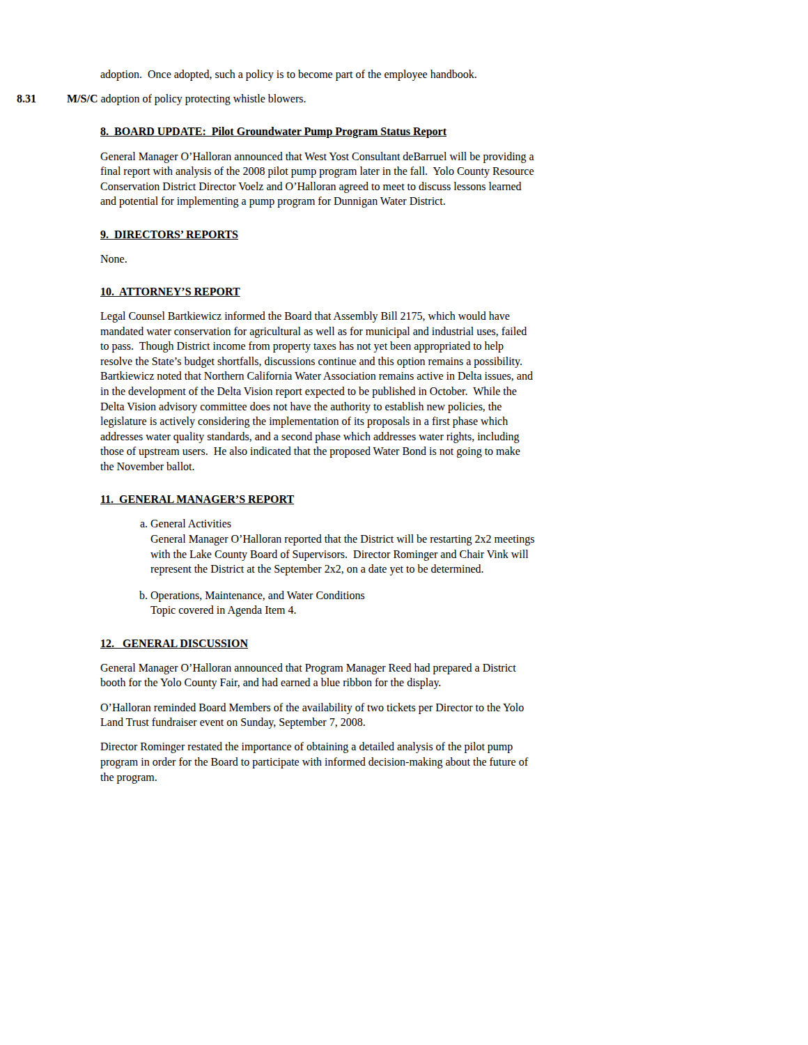adoption. Once adopted, such a policy is to become part of the employee handbook.
8.31 M/S/C adoption of policy protecting whistle blowers.
8. BOARD UPDATE: Pilot Groundwater Pump Program Status Report
General Manager O’Halloran announced that West Yost Consultant deBarruel will be providing a final report with analysis of the 2008 pilot pump program later in the fall. Yolo County Resource Conservation District Director Voelz and O’Halloran agreed to meet to discuss lessons learned and potential for implementing a pump program for Dunnigan Water District.
9. DIRECTORS’ REPORTS
None.
10. ATTORNEY’S REPORT
Legal Counsel Bartkiewicz informed the Board that Assembly Bill 2175, which would have mandated water conservation for agricultural as well as for municipal and industrial uses, failed to pass. Though District income from property taxes has not yet been appropriated to help resolve the State’s budget shortfalls, discussions continue and this option remains a possibility. Bartkiewicz noted that Northern California Water Association remains active in Delta issues, and in the development of the Delta Vision report expected to be published in October. While the Delta Vision advisory committee does not have the authority to establish new policies, the legislature is actively considering the implementation of its proposals in a first phase which addresses water quality standards, and a second phase which addresses water rights, including those of upstream users. He also indicated that the proposed Water Bond is not going to make the November ballot.
11. GENERAL MANAGER’S REPORT
General Activities
General Manager O’Halloran reported that the District will be restarting 2x2 meetings with the Lake County Board of Supervisors. Director Rominger and Chair Vink will represent the District at the September 2x2, on a date yet to be determined.
Operations, Maintenance, and Water Conditions
Topic covered in Agenda Item 4.
12. GENERAL DISCUSSION
General Manager O’Halloran announced that Program Manager Reed had prepared a District booth for the Yolo County Fair, and had earned a blue ribbon for the display.
O’Halloran reminded Board Members of the availability of two tickets per Director to the Yolo Land Trust fundraiser event on Sunday, September 7, 2008.
Director Rominger restated the importance of obtaining a detailed analysis of the pilot pump program in order for the Board to participate with informed decision-making about the future of the program.